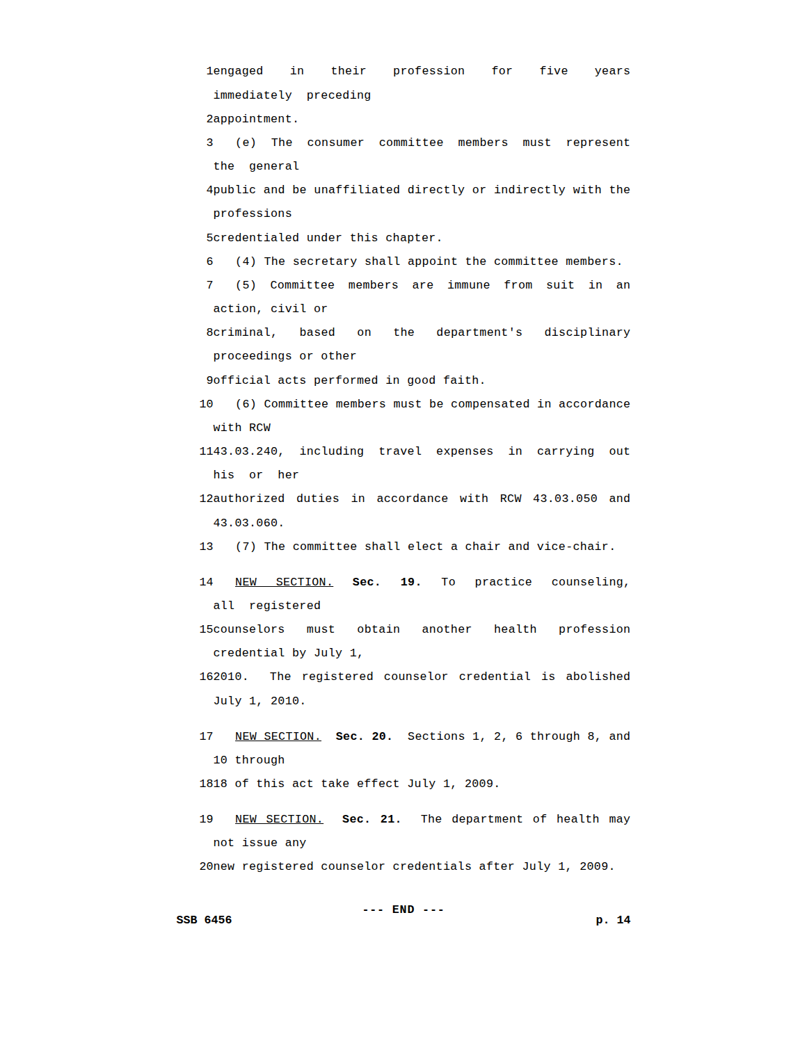| 1 | engaged in their profession for five years immediately preceding |
| 2 | appointment. |
| 3 | (e) The consumer committee members must represent the general |
| 4 | public and be unaffiliated directly or indirectly with the professions |
| 5 | credentialed under this chapter. |
| 6 | (4) The secretary shall appoint the committee members. |
| 7 | (5) Committee members are immune from suit in an action, civil or |
| 8 | criminal, based on the department's disciplinary proceedings or other |
| 9 | official acts performed in good faith. |
| 10 | (6) Committee members must be compensated in accordance with RCW |
| 11 | 43.03.240, including travel expenses in carrying out his or her |
| 12 | authorized duties in accordance with RCW 43.03.050 and 43.03.060. |
| 13 | (7) The committee shall elect a chair and vice-chair. |
| 14 | NEW SECTION. Sec. 19. To practice counseling, all registered |
| 15 | counselors must obtain another health profession credential by July 1, |
| 16 | 2010. The registered counselor credential is abolished July 1, 2010. |
| 17 | NEW SECTION. Sec. 20. Sections 1, 2, 6 through 8, and 10 through |
| 18 | 18 of this act take effect July 1, 2009. |
| 19 | NEW SECTION. Sec. 21. The department of health may not issue any |
| 20 | new registered counselor credentials after July 1, 2009. |
--- END ---
SSB 6456 p. 14